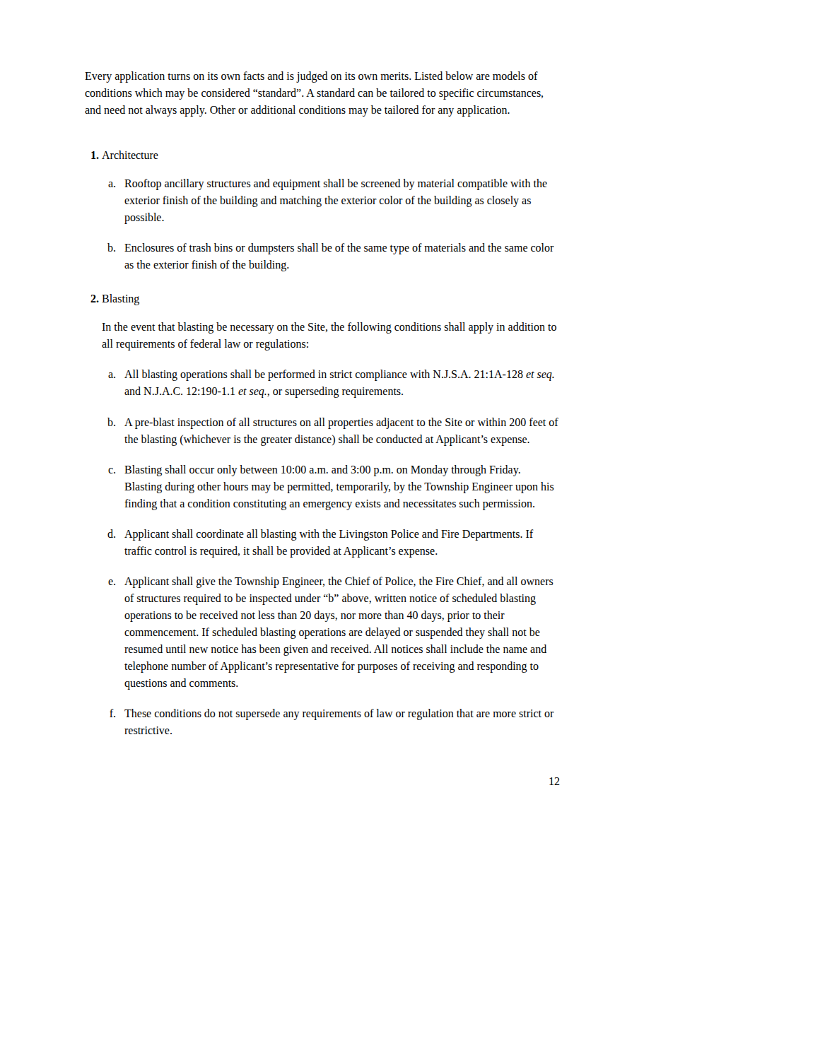Every application turns on its own facts and is judged on its own merits. Listed below are models of conditions which may be considered “standard”. A standard can be tailored to specific circumstances, and need not always apply. Other or additional conditions may be tailored for any application.
Architecture
Rooftop ancillary structures and equipment shall be screened by material compatible with the exterior finish of the building and matching the exterior color of the building as closely as possible.
Enclosures of trash bins or dumpsters shall be of the same type of materials and the same color as the exterior finish of the building.
Blasting
In the event that blasting be necessary on the Site, the following conditions shall apply in addition to all requirements of federal law or regulations:
All blasting operations shall be performed in strict compliance with N.J.S.A. 21:1A-128 et seq. and N.J.A.C. 12:190-1.1 et seq., or superseding requirements.
A pre-blast inspection of all structures on all properties adjacent to the Site or within 200 feet of the blasting (whichever is the greater distance) shall be conducted at Applicant’s expense.
Blasting shall occur only between 10:00 a.m. and 3:00 p.m. on Monday through Friday. Blasting during other hours may be permitted, temporarily, by the Township Engineer upon his finding that a condition constituting an emergency exists and necessitates such permission.
Applicant shall coordinate all blasting with the Livingston Police and Fire Departments. If traffic control is required, it shall be provided at Applicant’s expense.
Applicant shall give the Township Engineer, the Chief of Police, the Fire Chief, and all owners of structures required to be inspected under “b” above, written notice of scheduled blasting operations to be received not less than 20 days, nor more than 40 days, prior to their commencement. If scheduled blasting operations are delayed or suspended they shall not be resumed until new notice has been given and received. All notices shall include the name and telephone number of Applicant’s representative for purposes of receiving and responding to questions and comments.
These conditions do not supersede any requirements of law or regulation that are more strict or restrictive.
12